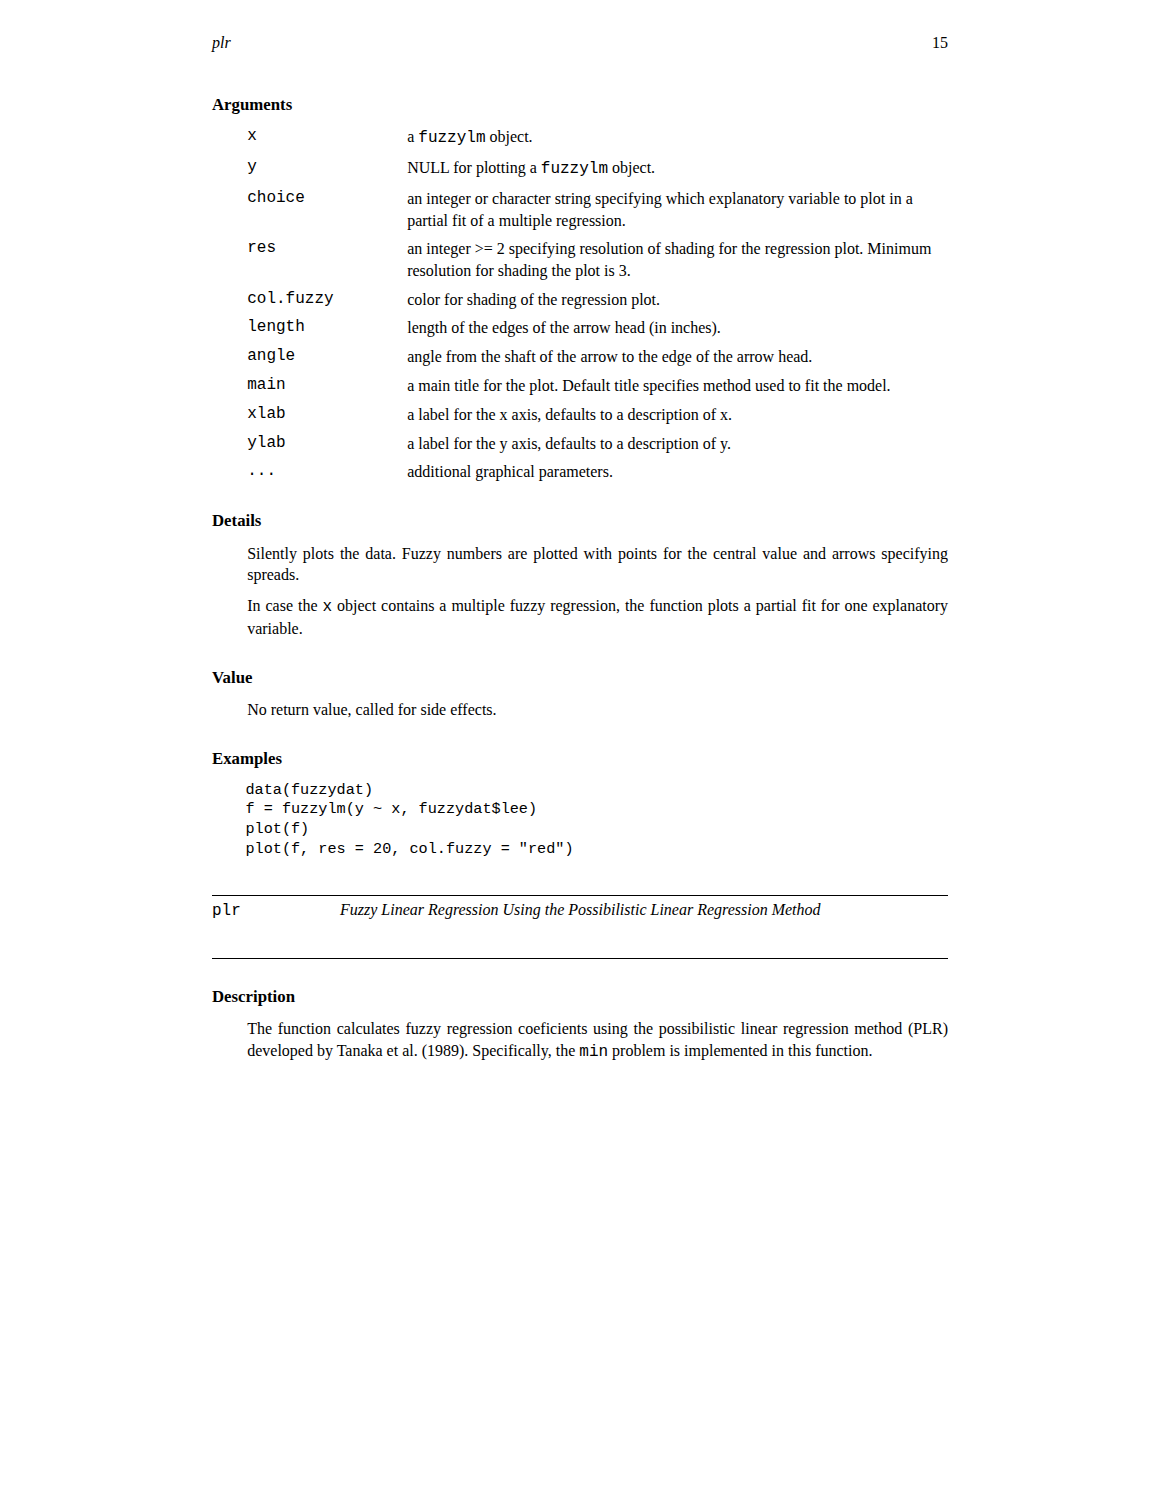plr 15
Arguments
x
a fuzzylm object.
y
NULL for plotting a fuzzylm object.
choice
an integer or character string specifying which explanatory variable to plot in a partial fit of a multiple regression.
res
an integer >= 2 specifying resolution of shading for the regression plot. Minimum resolution for shading the plot is 3.
col.fuzzy
color for shading of the regression plot.
length
length of the edges of the arrow head (in inches).
angle
angle from the shaft of the arrow to the edge of the arrow head.
main
a main title for the plot. Default title specifies method used to fit the model.
xlab
a label for the x axis, defaults to a description of x.
ylab
a label for the y axis, defaults to a description of y.
...
additional graphical parameters.
Details
Silently plots the data. Fuzzy numbers are plotted with points for the central value and arrows specifying spreads.
In case the x object contains a multiple fuzzy regression, the function plots a partial fit for one explanatory variable.
Value
No return value, called for side effects.
Examples
data(fuzzydat)
f = fuzzylm(y ~ x, fuzzydat$lee)
plot(f)
plot(f, res = 20, col.fuzzy = "red")
plr Fuzzy Linear Regression Using the Possibilistic Linear Regression Method
Description
The function calculates fuzzy regression coeficients using the possibilistic linear regression method (PLR) developed by Tanaka et al. (1989). Specifically, the min problem is implemented in this function.